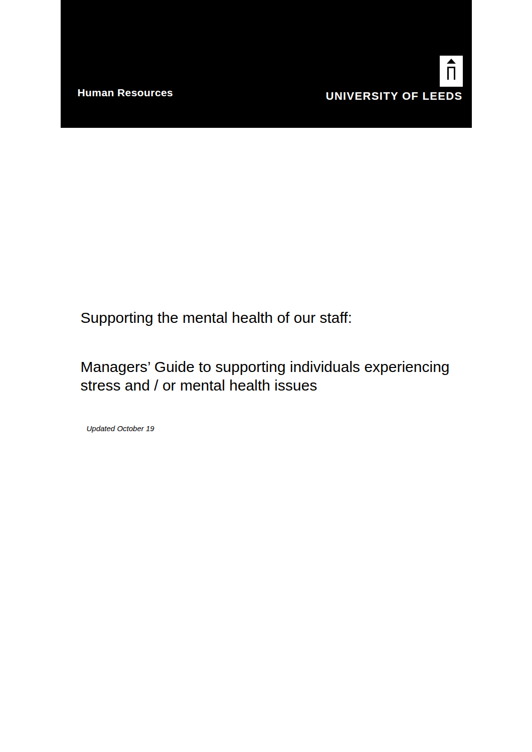Human Resources
UNIVERSITY OF LEEDS
Supporting the mental health of our staff:
Managers’ Guide to supporting individuals experiencing stress and / or mental health issues
Updated October 19